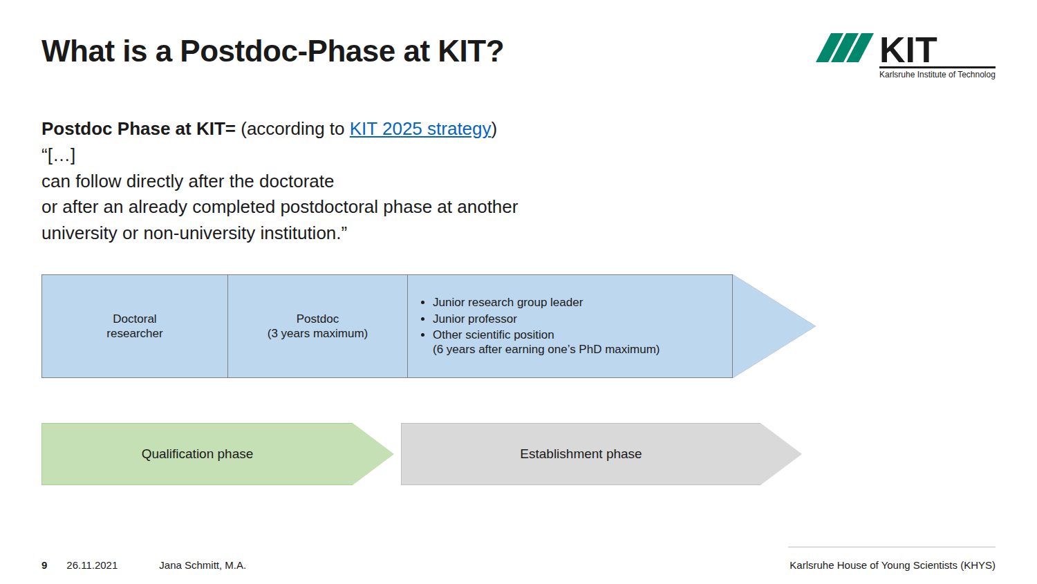What is a Postdoc-Phase at KIT?
KIT Karlsruhe Institute of Technology
Postdoc Phase at KIT= (according to KIT 2025 strategy)
“[…]
can follow directly after the doctorate
or after an already completed postdoctoral phase at another
university or non-university institution.”
Doctoral
researcher
Postdoc
(3 years maximum)
Junior research group leader
Junior professor
Other scientific position(6 years after earning one’s PhD maximum)
Qualification phase
Establishment phase
9 26.11.2021 Jana Schmitt, M.A. Karlsruhe House of Young Scientists (KHYS)